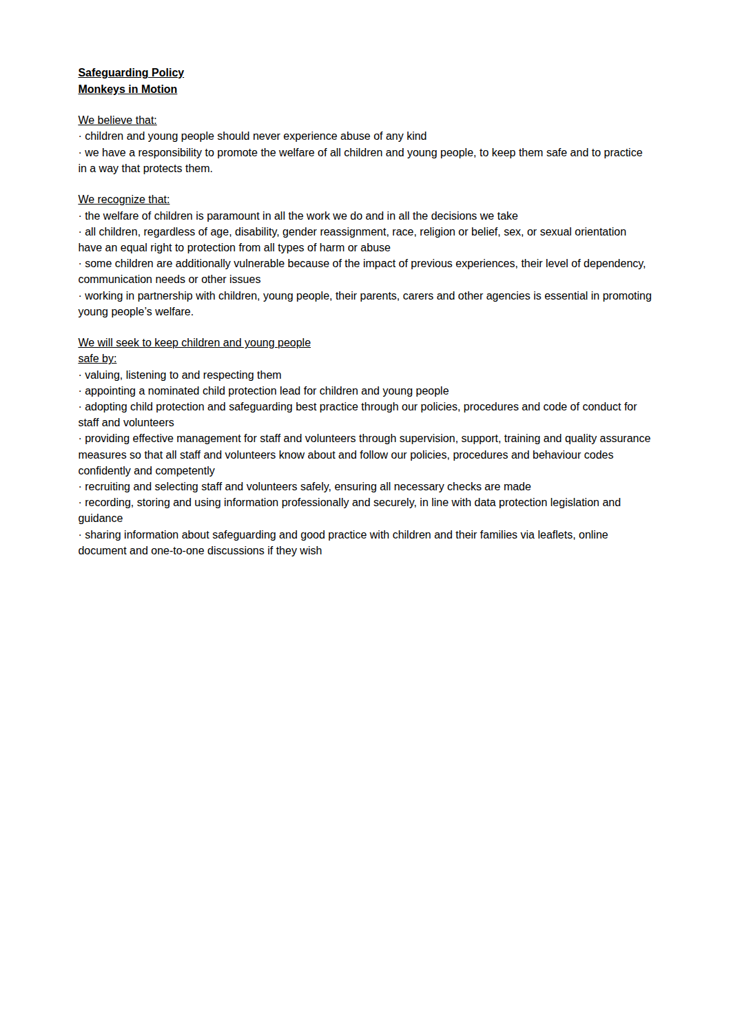Safeguarding Policy Monkeys in Motion
We believe that:
children and young people should never experience abuse of any kind
we have a responsibility to promote the welfare of all children and young people, to keep them safe and to practice in a way that protects them.
We recognize that:
the welfare of children is paramount in all the work we do and in all the decisions we take
all children, regardless of age, disability, gender reassignment, race, religion or belief, sex, or sexual orientation have an equal right to protection from all types of harm or abuse
some children are additionally vulnerable because of the impact of previous experiences, their level of dependency, communication needs or other issues
working in partnership with children, young people, their parents, carers and other agencies is essential in promoting young people’s welfare.
We will seek to keep children and young people safe by:
valuing, listening to and respecting them
appointing a nominated child protection lead for children and young people
adopting child protection and safeguarding best practice through our policies, procedures and code of conduct for staff and volunteers
providing effective management for staff and volunteers through supervision, support, training and quality assurance measures so that all staff and volunteers know about and follow our policies, procedures and behaviour codes confidently and competently
recruiting and selecting staff and volunteers safely, ensuring all necessary checks are made
recording, storing and using information professionally and securely, in line with data protection legislation and guidance
sharing information about safeguarding and good practice with children and their families via leaflets, online document and one-to-one discussions if they wish